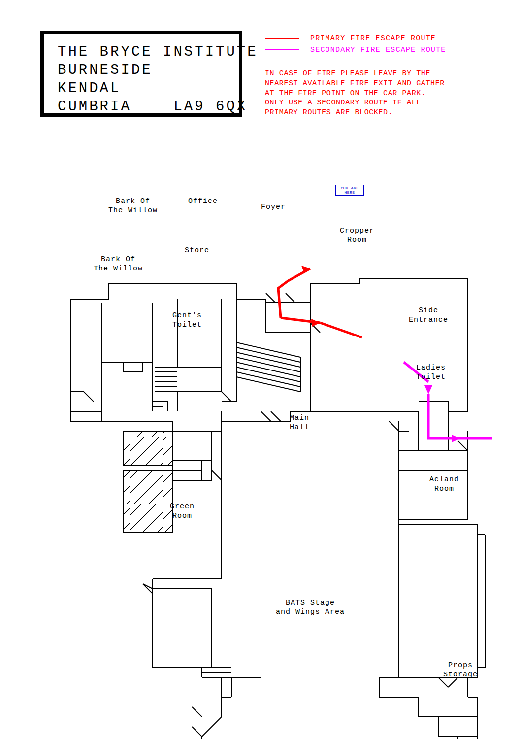THE BRYCE INSTITUTE
BURNESIDE
KENDAL
CUMBRIA LA9 6QX
| | PRIMARY FIRE ESCAPE ROUTE |
| | SECONDARY FIRE ESCAPE ROUTE |
IN CASE OF FIRE PLEASE LEAVE BY THE NEAREST AVAILABLE FIRE EXIT AND GATHER AT THE FIRE POINT ON THE CAR PARK. ONLY USE A SECONDARY ROUTE IF ALL PRIMARY ROUTES ARE BLOCKED.
Bark Of The Willow
Bark Of The Willow
Office
Store
Foyer
Cropper Room
Gent's Toilet
Side Entrance
Ladies Toilet
Main Hall
Green Room
Acland Room
BATS Stage and Wings Area
Props Storage
YOU ARE
HERE